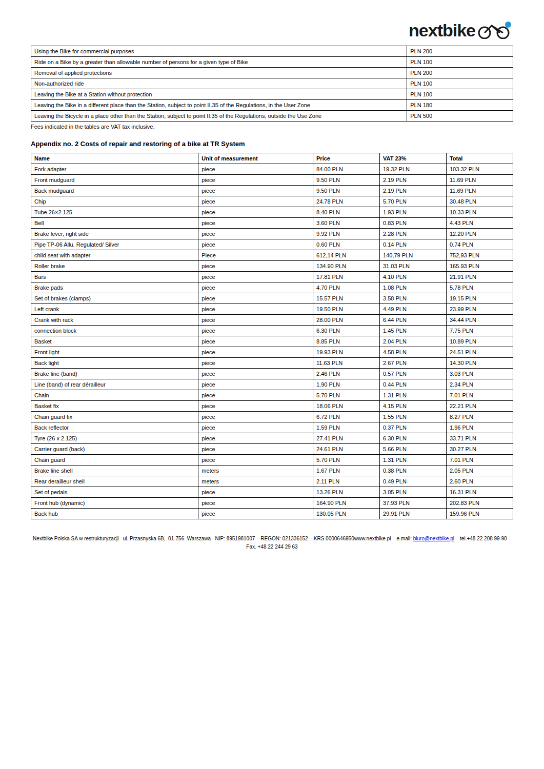nextbike
| Using the Bike for commercial purposes | PLN 200 |
| Ride on a Bike by a greater than allowable number of persons for a given type of Bike | PLN 100 |
| Removal of applied protections | PLN 200 |
| Non-authorized ride | PLN 100 |
| Leaving the Bike at a Station without protection | PLN 100 |
| Leaving the Bike in a different place than the Station, subject to point II.35 of the Regulations, in the User Zone | PLN 180 |
| Leaving the Bicycle in a place other than the Station, subject to point II.35 of the Regulations, outside the Use Zone | PLN 500 |
Fees indicated in the tables are VAT tax inclusive.
Appendix no. 2 Costs of repair and restoring of a bike at TR System
| Name | Unit of measurement | Price | VAT 23% | Total |
| --- | --- | --- | --- | --- |
| Fork adapter | piece | 84.00 PLN | 19.32 PLN | 103.32 PLN |
| Front mudguard | piece | 9.50 PLN | 2.19 PLN | 11.69 PLN |
| Back mudguard | piece | 9.50 PLN | 2.19 PLN | 11.69 PLN |
| Chip | piece | 24.78 PLN | 5.70 PLN | 30.48 PLN |
| Tube 26×2.125 | piece | 8.40 PLN | 1.93 PLN | 10.33 PLN |
| Bell | piece | 3.60 PLN | 0.83 PLN | 4.43 PLN |
| Brake lever, right side | piece | 9.92 PLN | 2.28 PLN | 12.20 PLN |
| Pipe TP-06 Allu. Regulated/ Silver | piece | 0.60 PLN | 0.14 PLN | 0.74 PLN |
| child seat with adapter | Piece | 612,14 PLN | 140,79 PLN | 752,93 PLN |
| Roller brake | piece | 134.90 PLN | 31.03 PLN | 165.93 PLN |
| Bars | piece | 17.81 PLN | 4.10 PLN | 21.91 PLN |
| Brake pads | piece | 4.70 PLN | 1.08 PLN | 5.78 PLN |
| Set of brakes (clamps) | piece | 15.57 PLN | 3.58 PLN | 19.15 PLN |
| Left crank | piece | 19.50 PLN | 4.49 PLN | 23.99 PLN |
| Crank with rack | piece | 28.00 PLN | 6.44 PLN | 34.44 PLN |
| connection block | piece | 6.30 PLN | 1.45 PLN | 7.75 PLN |
| Basket | piece | 8.85 PLN | 2.04 PLN | 10.89 PLN |
| Front light | piece | 19.93 PLN | 4.58 PLN | 24.51 PLN |
| Back light | piece | 11.63 PLN | 2.67 PLN | 14.30 PLN |
| Brake line (band) | piece | 2.46 PLN | 0.57 PLN | 3.03 PLN |
| Line (band) of rear dérailleur | piece | 1.90 PLN | 0.44 PLN | 2.34 PLN |
| Chain | piece | 5.70 PLN | 1.31 PLN | 7.01 PLN |
| Basket fix | piece | 18.06 PLN | 4.15 PLN | 22.21 PLN |
| Chain guard fix | piece | 6.72 PLN | 1.55 PLN | 8.27 PLN |
| Back reflector | piece | 1.59 PLN | 0.37 PLN | 1.96 PLN |
| Tyre (26 x 2.125) | piece | 27.41 PLN | 6.30 PLN | 33.71 PLN |
| Carrier guard (back) | piece | 24.61 PLN | 5.66 PLN | 30.27 PLN |
| Chain guard | piece | 5.70 PLN | 1.31 PLN | 7.01 PLN |
| Brake line shell | meters | 1.67 PLN | 0.38 PLN | 2.05 PLN |
| Rear derailleur shell | meters | 2.11 PLN | 0.49 PLN | 2.60 PLN |
| Set of pedals | piece | 13.26 PLN | 3.05 PLN | 16.31 PLN |
| Front hub (dynamic) | piece | 164.90 PLN | 37.93 PLN | 202.83 PLN |
| Back hub | piece | 130.05 PLN | 29.91 PLN | 159.96 PLN |
Nextbike Polska SA w restrukturyzacji ul. Przasnyska 6B, 01-756 Warszawa NIP: 8951981007 REGON: 021336152 KRS 0000646950www.nextbike.pl e.mail: biuro@nextbike.pl tel.+48 22 208 99 90 Fax. +48 22 244 29 63